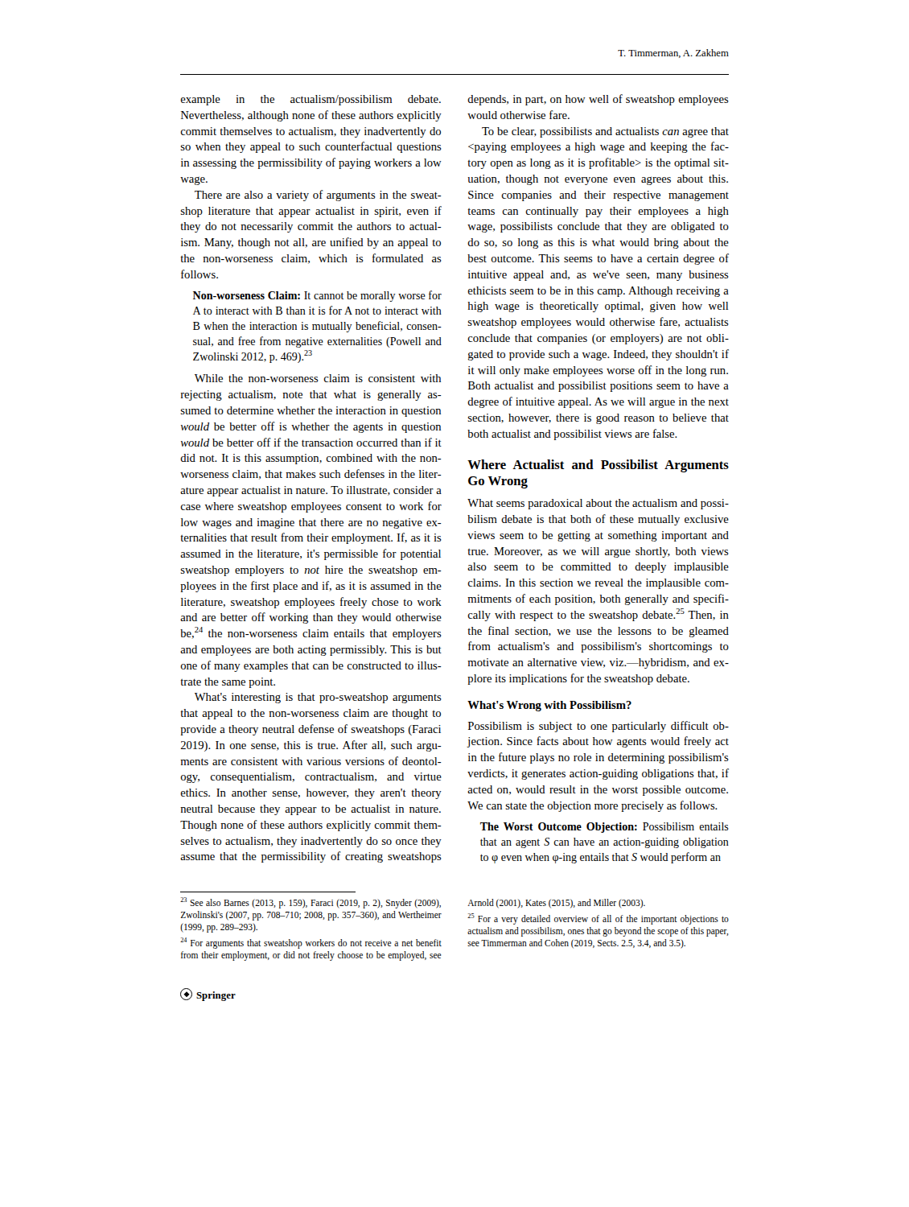T. Timmerman, A. Zakhem
example in the actualism/possibilism debate. Nevertheless, although none of these authors explicitly commit themselves to actualism, they inadvertently do so when they appeal to such counterfactual questions in assessing the permissibility of paying workers a low wage.
There are also a variety of arguments in the sweatshop literature that appear actualist in spirit, even if they do not necessarily commit the authors to actualism. Many, though not all, are unified by an appeal to the non-worseness claim, which is formulated as follows.
Non-worseness Claim: It cannot be morally worse for A to interact with B than it is for A not to interact with B when the interaction is mutually beneficial, consensual, and free from negative externalities (Powell and Zwolinski 2012, p. 469).23
While the non-worseness claim is consistent with rejecting actualism, note that what is generally assumed to determine whether the interaction in question would be better off is whether the agents in question would be better off if the transaction occurred than if it did not. It is this assumption, combined with the non-worseness claim, that makes such defenses in the literature appear actualist in nature. To illustrate, consider a case where sweatshop employees consent to work for low wages and imagine that there are no negative externalities that result from their employment. If, as it is assumed in the literature, it's permissible for potential sweatshop employers to not hire the sweatshop employees in the first place and if, as it is assumed in the literature, sweatshop employees freely chose to work and are better off working than they would otherwise be,24 the non-worseness claim entails that employers and employees are both acting permissibly. This is but one of many examples that can be constructed to illustrate the same point.
What's interesting is that pro-sweatshop arguments that appeal to the non-worseness claim are thought to provide a theory neutral defense of sweatshops (Faraci 2019). In one sense, this is true. After all, such arguments are consistent with various versions of deontology, consequentialism, contractualism, and virtue ethics. In another sense, however, they aren't theory neutral because they appear to be actualist in nature. Though none of these authors explicitly commit themselves to actualism, they inadvertently do so once they assume that the permissibility of creating sweatshops depends, in part, on how well of sweatshop employees would otherwise fare.
To be clear, possibilists and actualists can agree that <paying employees a high wage and keeping the factory open as long as it is profitable> is the optimal situation, though not everyone even agrees about this. Since companies and their respective management teams can continually pay their employees a high wage, possibilists conclude that they are obligated to do so, so long as this is what would bring about the best outcome. This seems to have a certain degree of intuitive appeal and, as we've seen, many business ethicists seem to be in this camp. Although receiving a high wage is theoretically optimal, given how well sweatshop employees would otherwise fare, actualists conclude that companies (or employers) are not obligated to provide such a wage. Indeed, they shouldn't if it will only make employees worse off in the long run. Both actualist and possibilist positions seem to have a degree of intuitive appeal. As we will argue in the next section, however, there is good reason to believe that both actualist and possibilist views are false.
Where Actualist and Possibilist Arguments Go Wrong
What seems paradoxical about the actualism and possibilism debate is that both of these mutually exclusive views seem to be getting at something important and true. Moreover, as we will argue shortly, both views also seem to be committed to deeply implausible claims. In this section we reveal the implausible commitments of each position, both generally and specifically with respect to the sweatshop debate.25 Then, in the final section, we use the lessons to be gleamed from actualism's and possibilism's shortcomings to motivate an alternative view, viz.—hybridism, and explore its implications for the sweatshop debate.
What's Wrong with Possibilism?
Possibilism is subject to one particularly difficult objection. Since facts about how agents would freely act in the future plays no role in determining possibilism's verdicts, it generates action-guiding obligations that, if acted on, would result in the worst possible outcome. We can state the objection more precisely as follows.
The Worst Outcome Objection: Possibilism entails that an agent S can have an action-guiding obligation to φ even when φ-ing entails that S would perform an
23 See also Barnes (2013, p. 159), Faraci (2019, p. 2), Snyder (2009), Zwolinski's (2007, pp. 708–710; 2008, pp. 357–360), and Wertheimer (1999, pp. 289–293).
24 For arguments that sweatshop workers do not receive a net benefit from their employment, or did not freely choose to be employed, see Arnold (2001), Kates (2015), and Miller (2003).
25 For a very detailed overview of all of the important objections to actualism and possibilism, ones that go beyond the scope of this paper, see Timmerman and Cohen (2019, Sects. 2.5, 3.4, and 3.5).
Springer